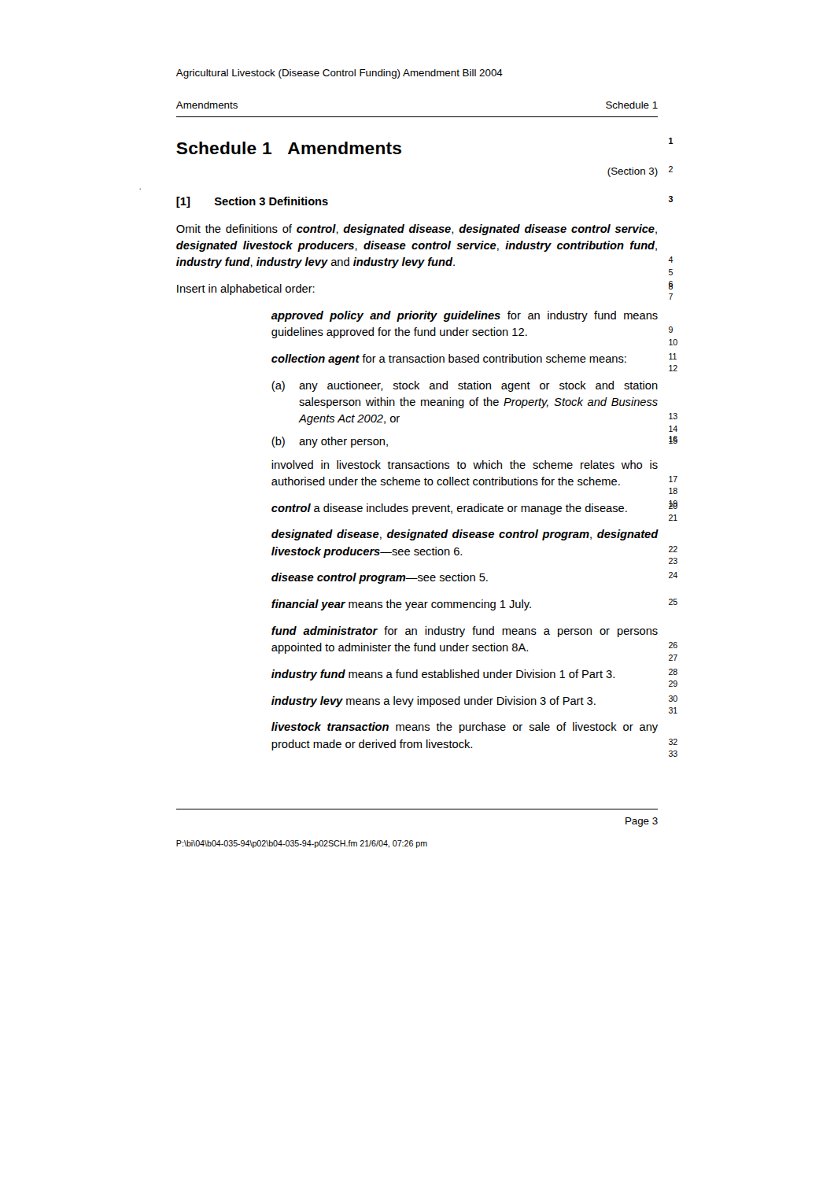Agricultural Livestock (Disease Control Funding) Amendment Bill 2004
Amendments Schedule 1
.
Schedule 1 Amendments1
(Section 3)2
[1] Section 3 Definitions3
Omit the definitions of control, designated disease, designated disease control service, designated livestock producers, disease control service, industry contribution fund, industry fund, industry levy and industry levy fund.4
5
6
7
Insert in alphabetical order:8
approved policy and priority guidelines for an industry fund means guidelines approved for the fund under section 12.9
10
collection agent for a transaction based contribution scheme means:11
12
(a) any auctioneer, stock and station agent or stock and station salesperson within the meaning of the Property, Stock and Business Agents Act 2002, or13
14
15
(b) any other person,16
involved in livestock transactions to which the scheme relates who is authorised under the scheme to collect contributions for the scheme.17
18
19
control a disease includes prevent, eradicate or manage the disease.20
21
designated disease, designated disease control program, designated livestock producers—see section 6.22
23
disease control program—see section 5.24
financial year means the year commencing 1 July.25
fund administrator for an industry fund means a person or persons appointed to administer the fund under section 8A.26
27
industry fund means a fund established under Division 1 of Part 3.28
29
industry levy means a levy imposed under Division 3 of Part 3.30
31
livestock transaction means the purchase or sale of livestock or any product made or derived from livestock.32
33
Page 3
P:\bi\04\b04-035-94\p02\b04-035-94-p02SCH.fm 21/6/04, 07:26 pm